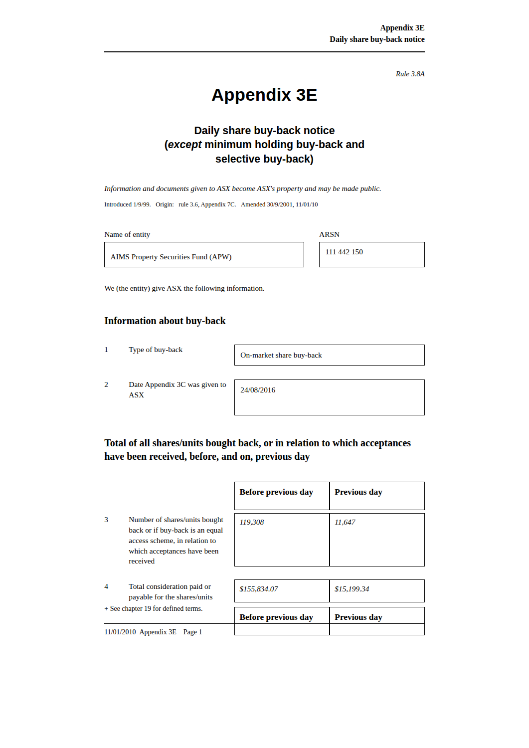Appendix 3E
Daily share buy-back notice
Rule 3.8A
Appendix 3E
Daily share buy-back notice
(except minimum holding buy-back and
selective buy-back)
Information and documents given to ASX become ASX's property and may be made public.
Introduced 1/9/99. Origin: rule 3.6, Appendix 7C. Amended 30/9/2001, 11/01/10
Name of entity
ARSN
AIMS Property Securities Fund (APW)
111 442 150
We (the entity) give ASX the following information.
Information about buy-back
1
Type of buy-back
On-market share buy-back
2
Date Appendix 3C was given to ASX
24/08/2016
Total of all shares/units bought back, or in relation to which acceptances have been received, before, and on, previous day
Before previous day
Previous day
3
Number of shares/units bought back or if buy-back is an equal access scheme, in relation to which acceptances have been received
119,308
11,647
4
Total consideration paid or payable for the shares/units
$155,834.07
$15,199.34
Before previous day
Previous day
+ See chapter 19 for defined terms.
11/01/2010 Appendix 3E Page 1